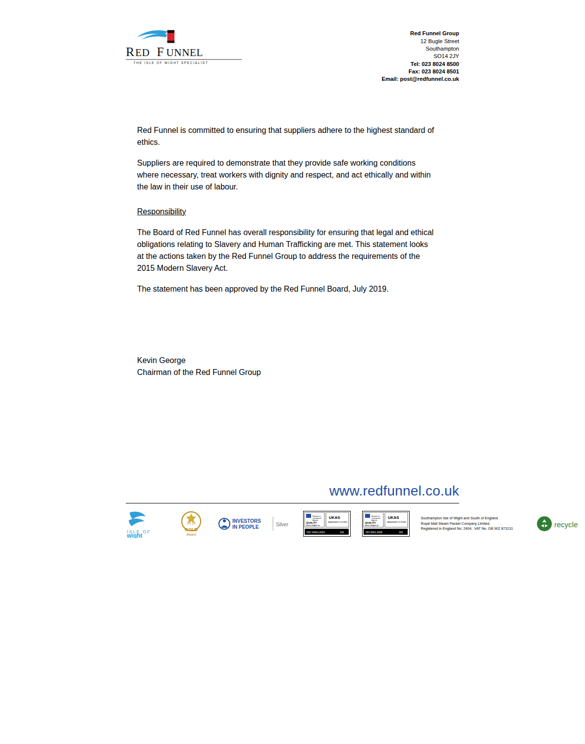R ED F UNNEL THE ISLE OF WIGHT SPECIALIST
Red Funnel Group
12 Bugle Street
Southampton
SO14 2JY
Tel: 023 8024 8500
Fax: 023 8024 8501
Email: post@redfunnel.co.uk
Red Funnel is committed to ensuring that suppliers adhere to the highest standard of ethics.
Suppliers are required to demonstrate that they provide safe working conditions where necessary, treat workers with dignity and respect, and act ethically and within the law in their use of labour.
Responsibility
The Board of Red Funnel has overall responsibility for ensuring that legal and ethical obligations relating to Slavery and Human Trafficking are met. This statement looks at the actions taken by the Red Funnel Group to address the requirements of the 2015 Modern Slavery Act.
The statement has been approved by the Red Funnel Board, July 2019.
Kevin George
Chairman of the Red Funnel Group
www.redfunnel.co.uk
ISLE OF wight
20 15 GOLD Award
INVESTORS IN PEOPLE Silver
Maritime & Coastguard Agency QUALITY ASSURANCE UKAS MANAGEMENT SYSTEMS ISO 14001:2004 192
Maritime & Coastguard Agency QUALITY ASSURANCE UKAS MANAGEMENT SYSTEMS ISO 9001:2008 192
Southampton Isle of Wight and South of England
Royal Mail Steam Packet Company Limited.
Registered in England No: 2404. VAT No. GB 902 873131
recycle